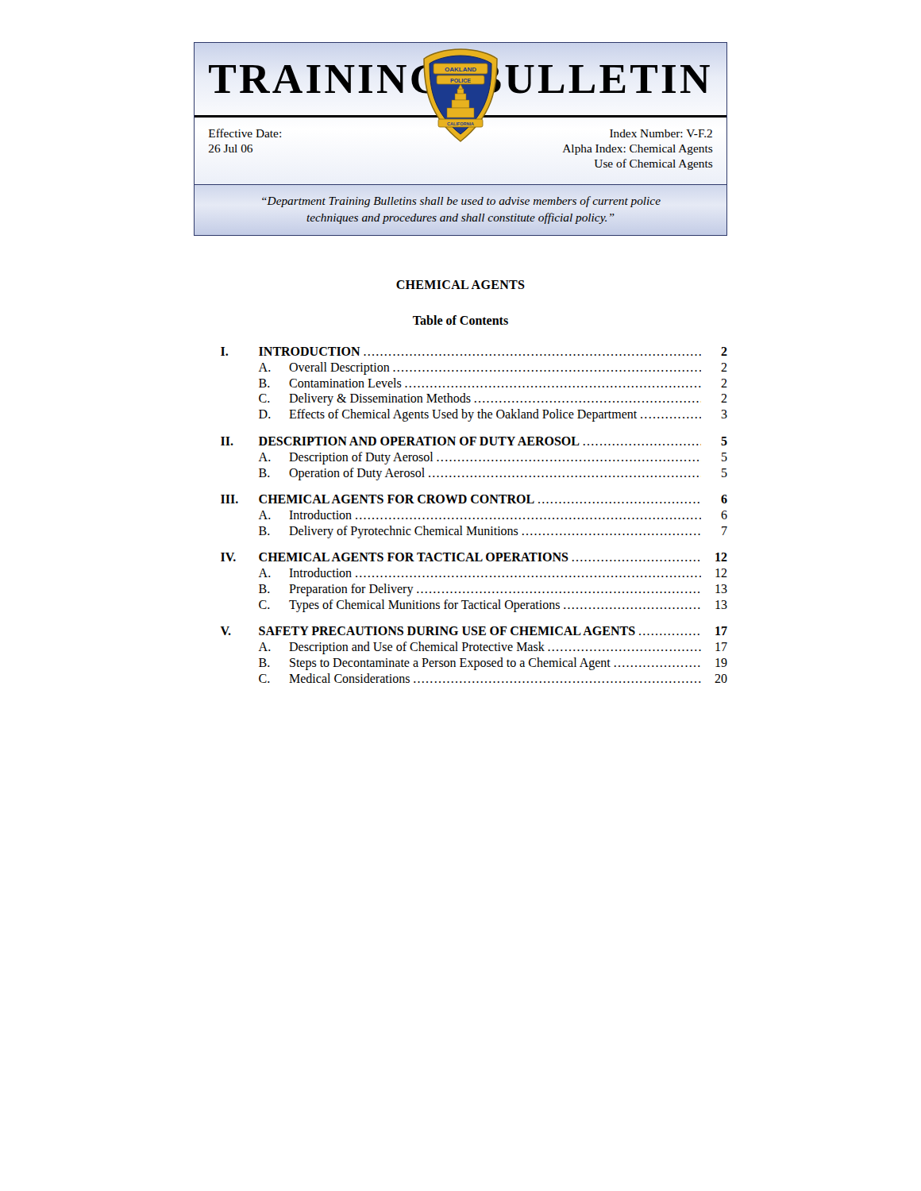TRAINING BULLETIN
OAKLAND POLICE CALIFORNIA
Effective Date:
26 Jul 06
Index Number: V-F.2
Alpha Index: Chemical Agents
Use of Chemical Agents
“Department Training Bulletins shall be used to advise members of current police techniques and procedures and shall constitute official policy.”
CHEMICAL AGENTS
Table of Contents
I. INTRODUCTION .................................................................................................................. 2
A. Overall Description ......................................................................................................... 2
B. Contamination Levels .................................................................................................... 2
C. Delivery & Dissemination Methods ................................................................................. 2
D. Effects of Chemical Agents Used by the Oakland Police Department ....................................... 3
II. DESCRIPTION AND OPERATION OF DUTY AEROSOL ......................................................... 5
A. Description of Duty Aerosol ......................................................................................... 5
B. Operation of Duty Aerosol ........................................................................................... 5
III. CHEMICAL AGENTS FOR CROWD CONTROL ..................................................................... 6
A. Introduction ................................................................................................................. 6
B. Delivery of Pyrotechnic Chemical Munitions ......................................................................... 7
IV. CHEMICAL AGENTS FOR TACTICAL OPERATIONS ............................................................. 12
A. Introduction ............................................................................................................... 12
B. Preparation for Delivery ............................................................................................. 13
C. Types of Chemical Munitions for Tactical Operations ............................................................. 13
V. SAFETY PRECAUTIONS DURING USE OF CHEMICAL AGENTS ......................................... 17
A. Description and Use of Chemical Protective Mask ................................................................. 17
B. Steps to Decontaminate a Person Exposed to a Chemical Agent ........................................... 19
C. Medical Considerations ............................................................................................... 20